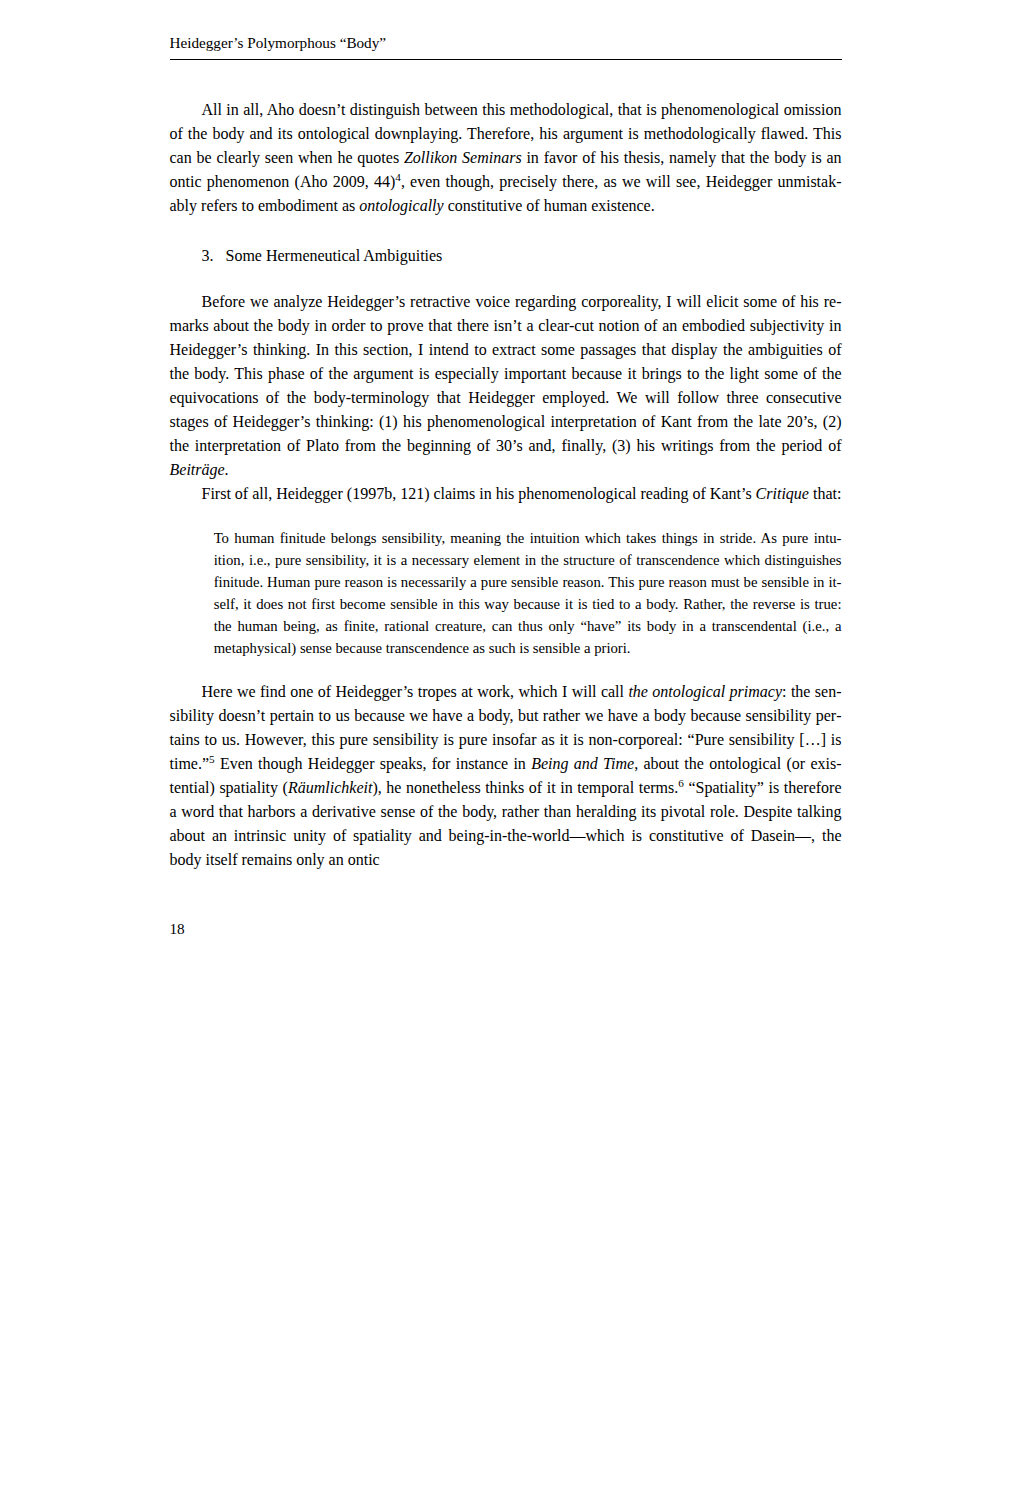Heidegger’s Polymorphous “Body”
All in all, Aho doesn’t distinguish between this methodological, that is phenomenological omission of the body and its ontological downplaying. Therefore, his argument is methodologically flawed. This can be clearly seen when he quotes Zollikon Seminars in favor of his thesis, namely that the body is an ontic phenomenon (Aho 2009, 44)4, even though, precisely there, as we will see, Heidegger unmistakably refers to embodiment as ontologically constitutive of human existence.
3. Some Hermeneutical Ambiguities
Before we analyze Heidegger’s retractive voice regarding corporeality, I will elicit some of his remarks about the body in order to prove that there isn’t a clear-cut notion of an embodied subjectivity in Heidegger’s thinking. In this section, I intend to extract some passages that display the ambiguities of the body. This phase of the argument is especially important because it brings to the light some of the equivocations of the body-terminology that Heidegger employed. We will follow three consecutive stages of Heidegger’s thinking: (1) his phenomenological interpretation of Kant from the late 20’s, (2) the interpretation of Plato from the beginning of 30’s and, finally, (3) his writings from the period of Beiträge.
First of all, Heidegger (1997b, 121) claims in his phenomenological reading of Kant’s Critique that:
To human finitude belongs sensibility, meaning the intuition which takes things in stride. As pure intuition, i.e., pure sensibility, it is a necessary element in the structure of transcendence which distinguishes finitude. Human pure reason is necessarily a pure sensible reason. This pure reason must be sensible in itself, it does not first become sensible in this way because it is tied to a body. Rather, the reverse is true: the human being, as finite, rational creature, can thus only “have” its body in a transcendental (i.e., a metaphysical) sense because transcendence as such is sensible a priori.
Here we find one of Heidegger’s tropes at work, which I will call the ontological primacy: the sensibility doesn’t pertain to us because we have a body, but rather we have a body because sensibility pertains to us. However, this pure sensibility is pure insofar as it is non-corporeal: “Pure sensibility […] is time.”5 Even though Heidegger speaks, for instance in Being and Time, about the ontological (or existential) spatiality (Räumlichkeit), he nonetheless thinks of it in temporal terms.6 “Spatiality” is therefore a word that harbors a derivative sense of the body, rather than heralding its pivotal role. Despite talking about an intrinsic unity of spatiality and being-in-the-world—which is constitutive of Dasein—, the body itself remains only an ontic
18